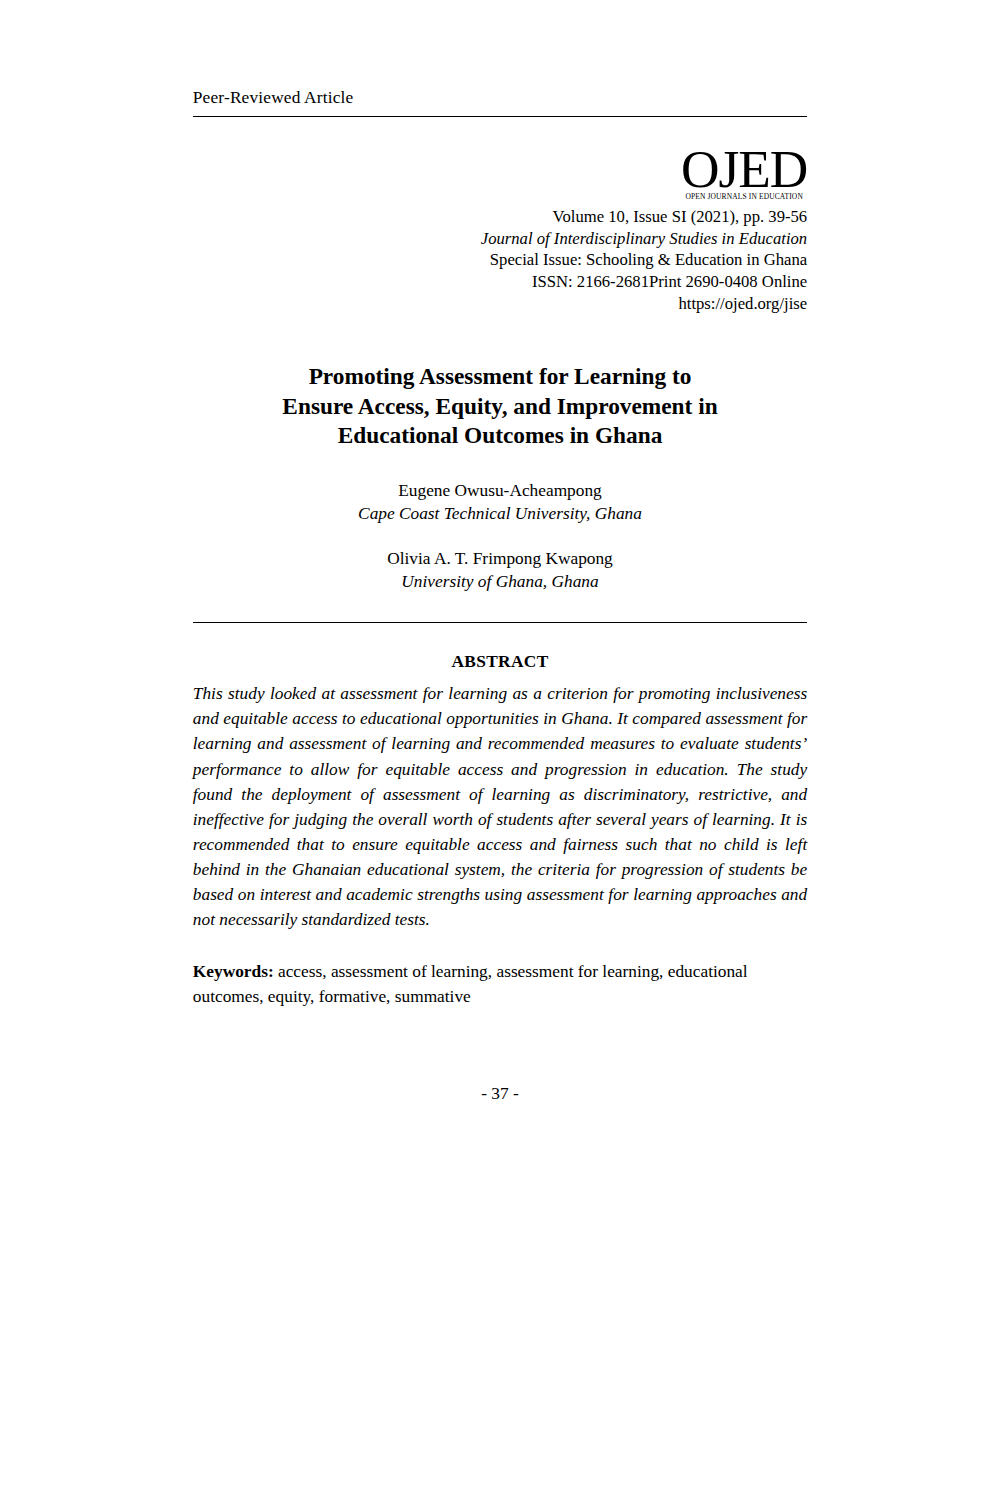Peer-Reviewed Article
OJED
OPEN JOURNALS IN EDUCATION
Volume 10, Issue SI (2021), pp. 39-56 Journal of Interdisciplinary Studies in Education Special Issue: Schooling & Education in Ghana ISSN: 2166-2681Print 2690-0408 Online https://ojed.org/jise
Promoting Assessment for Learning to
Ensure Access, Equity, and Improvement in
Educational Outcomes in Ghana
Eugene Owusu-Acheampong
Cape Coast Technical University, Ghana
Olivia A. T. Frimpong Kwapong
University of Ghana, Ghana
ABSTRACT
This study looked at assessment for learning as a criterion for promoting inclusiveness and equitable access to educational opportunities in Ghana. It compared assessment for learning and assessment of learning and recommended measures to evaluate students’ performance to allow for equitable access and progression in education. The study found the deployment of assessment of learning as discriminatory, restrictive, and ineffective for judging the overall worth of students after several years of learning. It is recommended that to ensure equitable access and fairness such that no child is left behind in the Ghanaian educational system, the criteria for progression of students be based on interest and academic strengths using assessment for learning approaches and not necessarily standardized tests.
Keywords: access, assessment of learning, assessment for learning, educational outcomes, equity, formative, summative
- 37 -